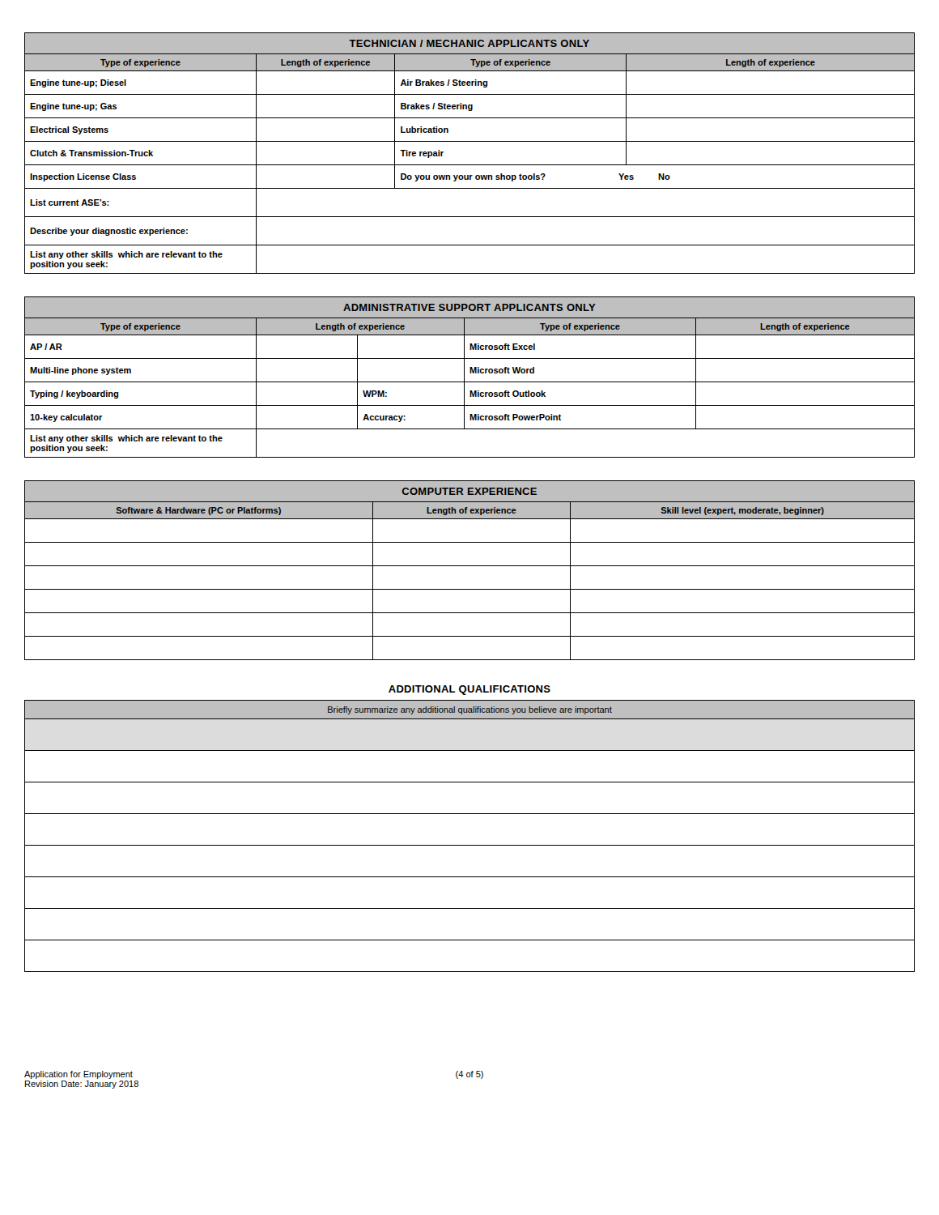| TECHNICIAN / MECHANIC APPLICANTS ONLY |
| Type of experience | Length of experience | Type of experience | Length of experience |
| Engine tune-up; Diesel | | Air Brakes / Steering | |
| Engine tune-up; Gas | | Brakes / Steering | |
| Electrical Systems | | Lubrication | |
| Clutch & Transmission-Truck | | Tire repair | |
| Inspection License Class | | Do you own your own shop tools? Yes No |
| List current ASE’s: | |
| Describe your diagnostic experience: | |
| List any other skills which are relevant to the position you seek: | |
| ADMINISTRATIVE SUPPORT APPLICANTS ONLY |
| Type of experience | Length of experience | Type of experience | Length of experience |
| AP / AR | | | Microsoft Excel | |
| Multi-line phone system | | | Microsoft Word | |
| Typing / keyboarding | | WPM: | Microsoft Outlook | |
| 10-key calculator | | Accuracy: | Microsoft PowerPoint | |
| List any other skills which are relevant to the position you seek: | |
| COMPUTER EXPERIENCE |
| Software & Hardware (PC or Platforms) | Length of experience | Skill level (expert, moderate, beginner) |
ADDITIONAL QUALIFICATIONS
| Briefly summarize any additional qualifications you believe are important |
Application for Employment
Revision Date: January 2018 (4 of 5)